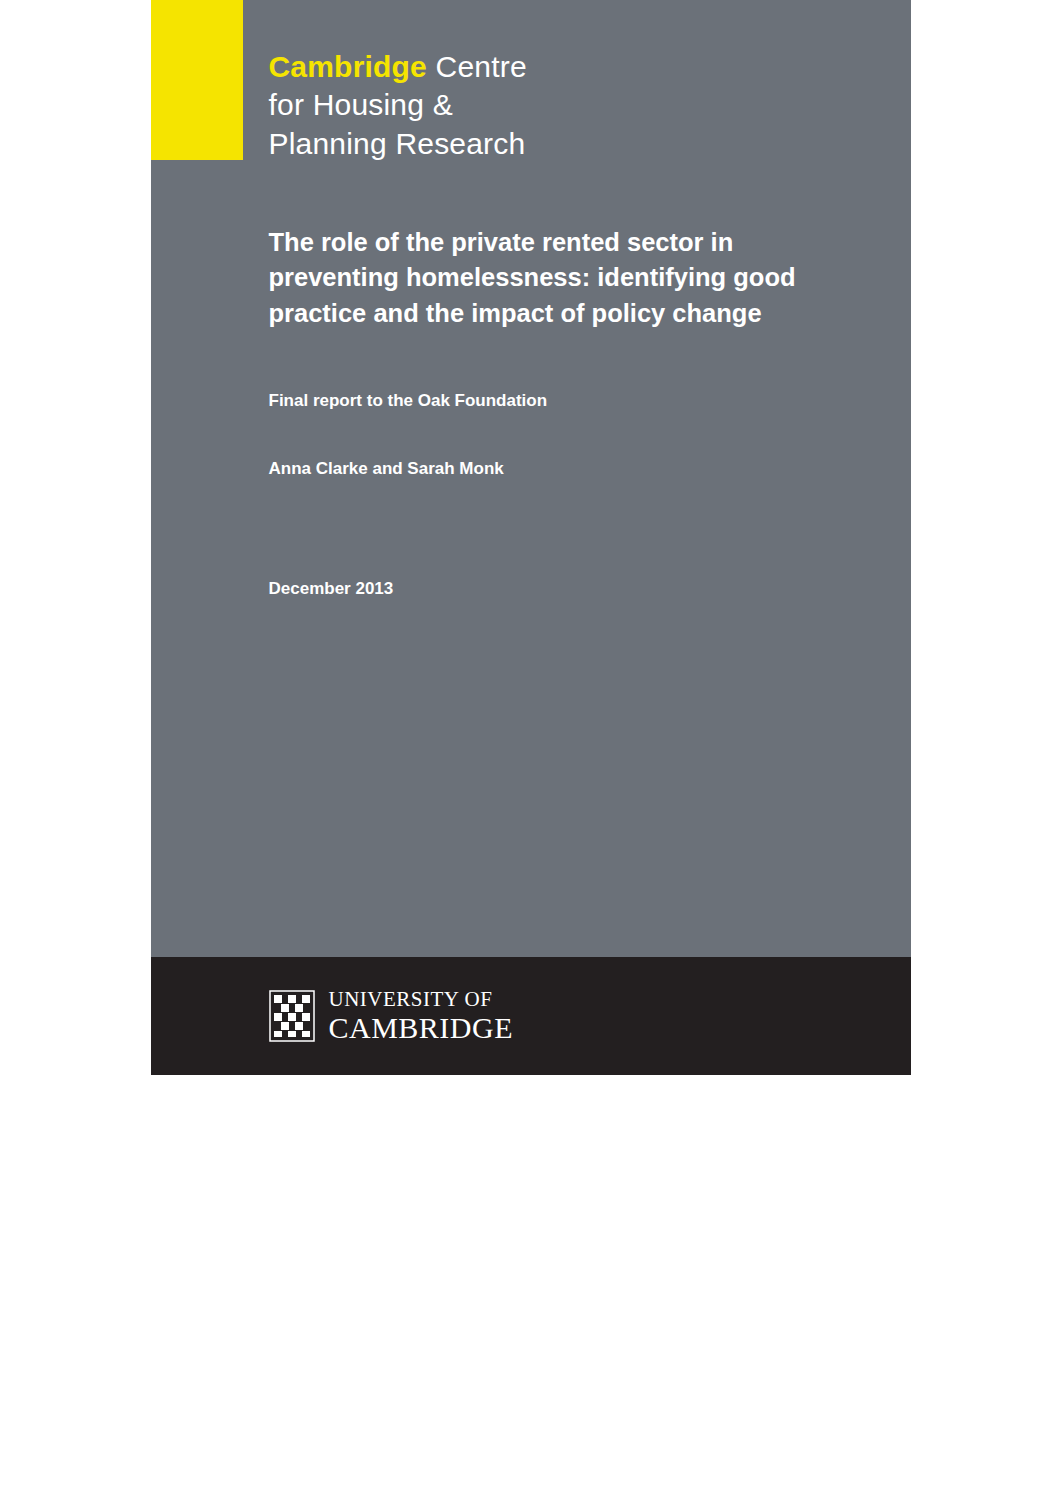Cambridge Centre
for Housing &
Planning Research
The role of the private rented sector in preventing homelessness: identifying good practice and the impact of policy change
Final report to the Oak Foundation
Anna Clarke and Sarah Monk
December 2013
UNIVERSITY OF CAMBRIDGE